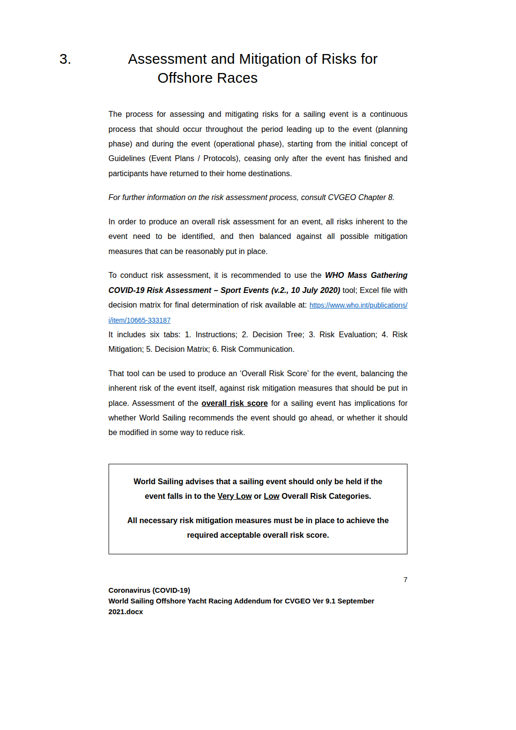3. Assessment and Mitigation of Risks for Offshore Races
The process for assessing and mitigating risks for a sailing event is a continuous process that should occur throughout the period leading up to the event (planning phase) and during the event (operational phase), starting from the initial concept of Guidelines (Event Plans / Protocols), ceasing only after the event has finished and participants have returned to their home destinations.
For further information on the risk assessment process, consult CVGEO Chapter 8.
In order to produce an overall risk assessment for an event, all risks inherent to the event need to be identified, and then balanced against all possible mitigation measures that can be reasonably put in place.
To conduct risk assessment, it is recommended to use the WHO Mass Gathering COVID-19 Risk Assessment – Sport Events (v.2., 10 July 2020) tool; Excel file with decision matrix for final determination of risk available at: https://www.who.int/publications/i/item/10665-333187
It includes six tabs: 1. Instructions; 2. Decision Tree; 3. Risk Evaluation; 4. Risk Mitigation; 5. Decision Matrix; 6. Risk Communication.
That tool can be used to produce an ‘Overall Risk Score’ for the event, balancing the inherent risk of the event itself, against risk mitigation measures that should be put in place. Assessment of the overall risk score for a sailing event has implications for whether World Sailing recommends the event should go ahead, or whether it should be modified in some way to reduce risk.
World Sailing advises that a sailing event should only be held if the event falls in to the Very Low or Low Overall Risk Categories.
All necessary risk mitigation measures must be in place to achieve the required acceptable overall risk score.
7
Coronavirus (COVID-19)
World Sailing Offshore Yacht Racing Addendum for CVGEO Ver 9.1 September 2021.docx